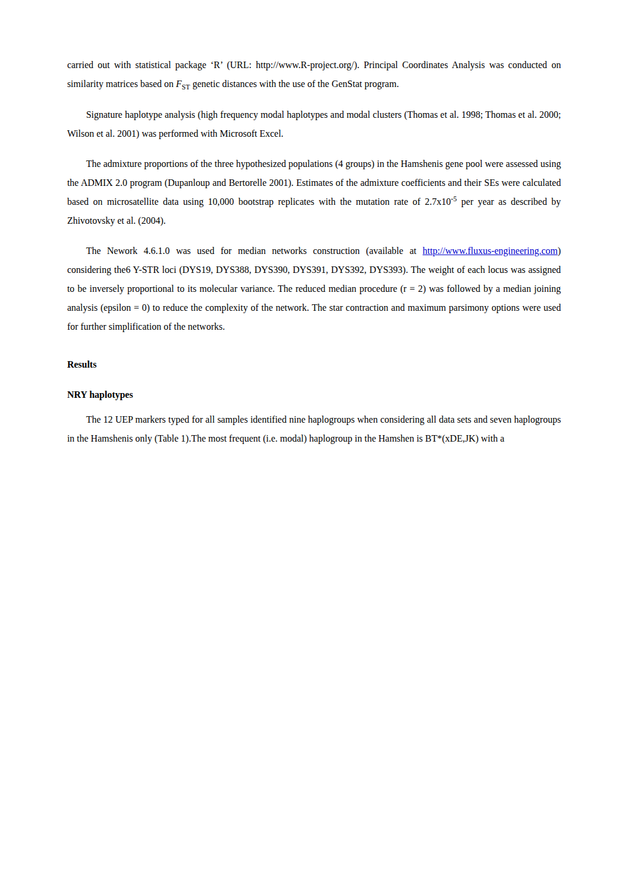carried out with statistical package ‘R’ (URL: http://www.R-project.org/). Principal Coordinates Analysis was conducted on similarity matrices based on FST genetic distances with the use of the GenStat program.
Signature haplotype analysis (high frequency modal haplotypes and modal clusters (Thomas et al. 1998; Thomas et al. 2000; Wilson et al. 2001) was performed with Microsoft Excel.
The admixture proportions of the three hypothesized populations (4 groups) in the Hamshenis gene pool were assessed using the ADMIX 2.0 program (Dupanloup and Bertorelle 2001). Estimates of the admixture coefficients and their SEs were calculated based on microsatellite data using 10,000 bootstrap replicates with the mutation rate of 2.7x10-5 per year as described by Zhivotovsky et al. (2004).
The Nework 4.6.1.0 was used for median networks construction (available at http://www.fluxus-engineering.com) considering the6 Y-STR loci (DYS19, DYS388, DYS390, DYS391, DYS392, DYS393). The weight of each locus was assigned to be inversely proportional to its molecular variance. The reduced median procedure (r = 2) was followed by a median joining analysis (epsilon = 0) to reduce the complexity of the network. The star contraction and maximum parsimony options were used for further simplification of the networks.
Results
NRY haplotypes
The 12 UEP markers typed for all samples identified nine haplogroups when considering all data sets and seven haplogroups in the Hamshenis only (Table 1).The most frequent (i.e. modal) haplogroup in the Hamshen is BT*(xDE,JK) with a